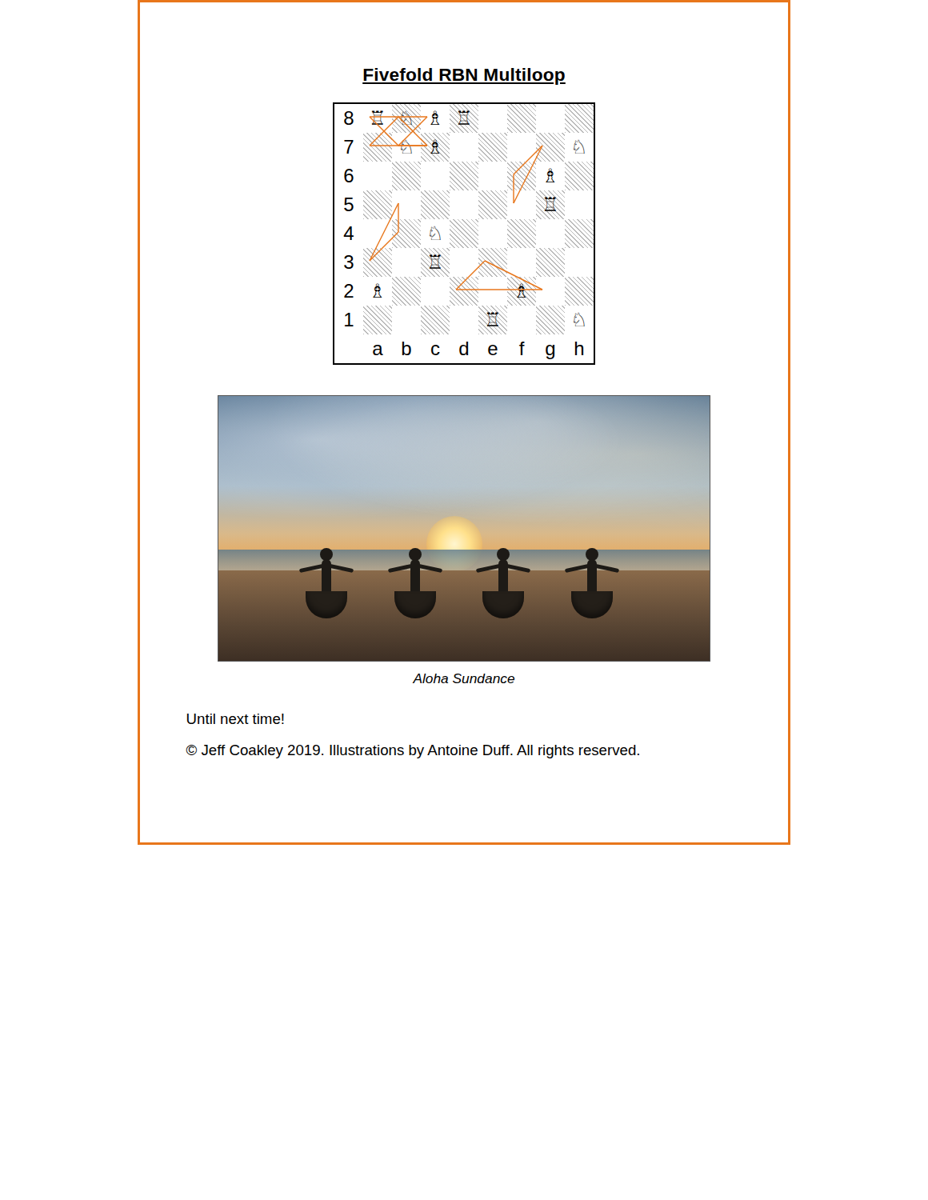Fivefold RBN Multiloop
| 8 | ♖ | ♘ | ♗ | ♖ | | | | |
| 7 | | ♘ | ♗ | | | | | ♘ |
| 6 | | | | | | | ♗ | |
| 5 | | | | | | | ♖ | |
| 4 | | | ♘ | | | | | |
| 3 | | | ♖ | | | | | |
| 2 | ♗ | | | | | ♗ | | |
| 1 | | | | | ♖ | | | ♘ |
| | a | b | c | d | e | f | g | h |
Aloha Sundance
Until next time!
© Jeff Coakley 2019. Illustrations by Antoine Duff. All rights reserved.